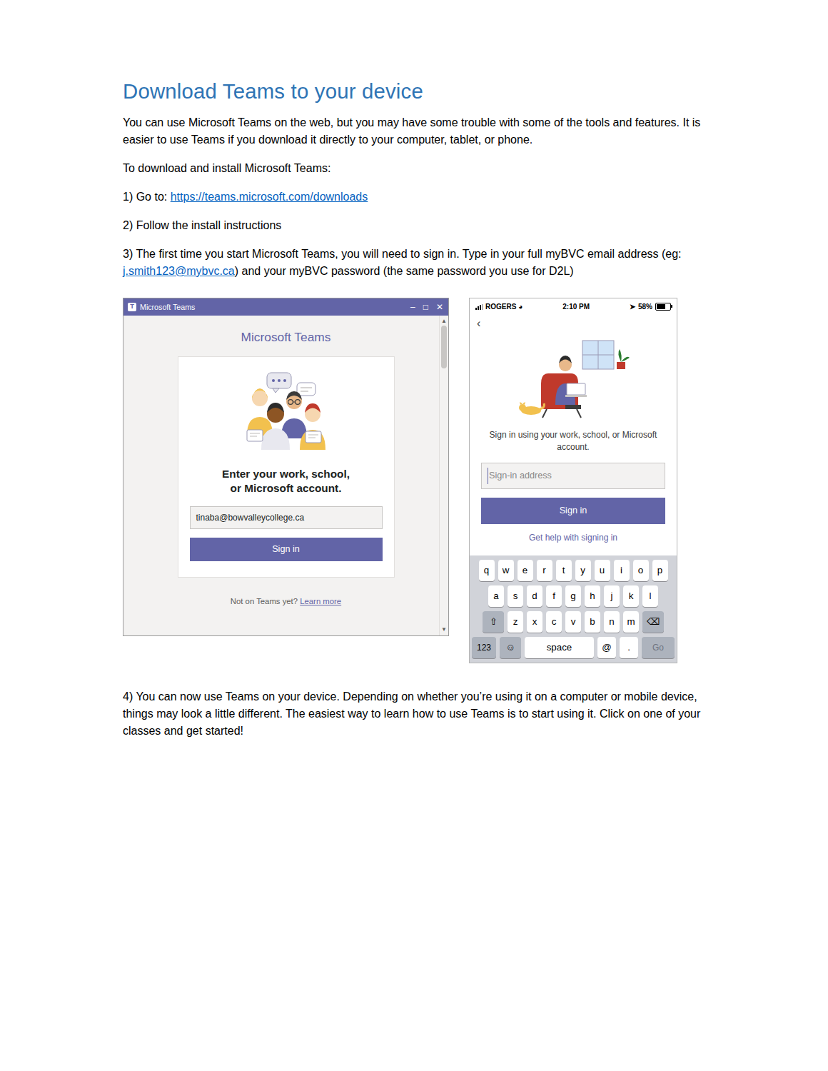Download Teams to your device
You can use Microsoft Teams on the web, but you may have some trouble with some of the tools and features. It is easier to use Teams if you download it directly to your computer, tablet, or phone.
To download and install Microsoft Teams:
1) Go to: https://teams.microsoft.com/downloads
2) Follow the install instructions
3) The first time you start Microsoft Teams, you will need to sign in. Type in your full myBVC email address (eg: j.smith123@mybvc.ca) and your myBVC password (the same password you use for D2L)
T Microsoft Teams
– □ ✕
Microsoft Teams
Enter your work, school,
or Microsoft account.
tinaba@bowvalleycollege.ca
Sign in
Not on Teams yet? Learn more
▲
▼
ROGERS ◕
2:10 PM
➤ 58%
‹
Sign in using your work, school, or Microsoft account.
Sign-in address
Sign in
Get help with signing in
q
w
e
r
t
y
u
i
o
p
a
s
d
f
g
h
j
k
l
⇧
z
x
c
v
b
n
m
⌫
123
☺
space
@
.
Go
4) You can now use Teams on your device. Depending on whether you’re using it on a computer or mobile device, things may look a little different. The easiest way to learn how to use Teams is to start using it. Click on one of your classes and get started!